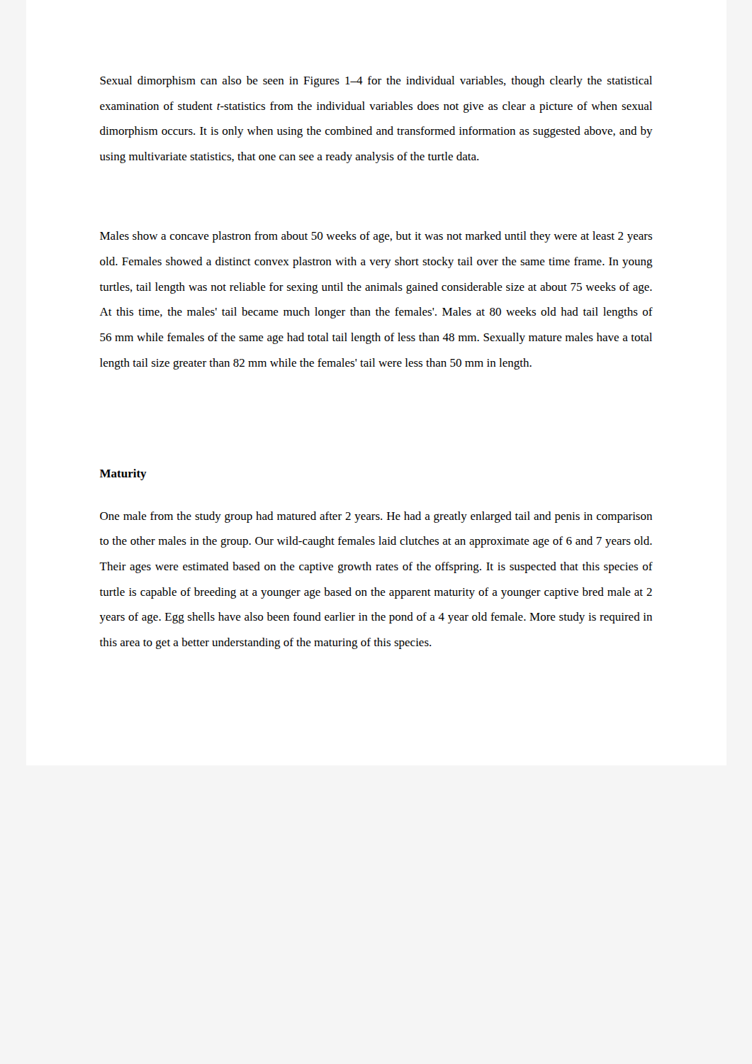Sexual dimorphism can also be seen in Figures 1–4 for the individual variables, though clearly the statistical examination of student t-statistics from the individual variables does not give as clear a picture of when sexual dimorphism occurs. It is only when using the combined and transformed information as suggested above, and by using multivariate statistics, that one can see a ready analysis of the turtle data.
Males show a concave plastron from about 50 weeks of age, but it was not marked until they were at least 2 years old. Females showed a distinct convex plastron with a very short stocky tail over the same time frame. In young turtles, tail length was not reliable for sexing until the animals gained considerable size at about 75 weeks of age. At this time, the males' tail became much longer than the females'. Males at 80 weeks old had tail lengths of 56 mm while females of the same age had total tail length of less than 48 mm. Sexually mature males have a total length tail size greater than 82 mm while the females' tail were less than 50 mm in length.
Maturity
One male from the study group had matured after 2 years. He had a greatly enlarged tail and penis in comparison to the other males in the group. Our wild-caught females laid clutches at an approximate age of 6 and 7 years old. Their ages were estimated based on the captive growth rates of the offspring. It is suspected that this species of turtle is capable of breeding at a younger age based on the apparent maturity of a younger captive bred male at 2 years of age. Egg shells have also been found earlier in the pond of a 4 year old female. More study is required in this area to get a better understanding of the maturing of this species.